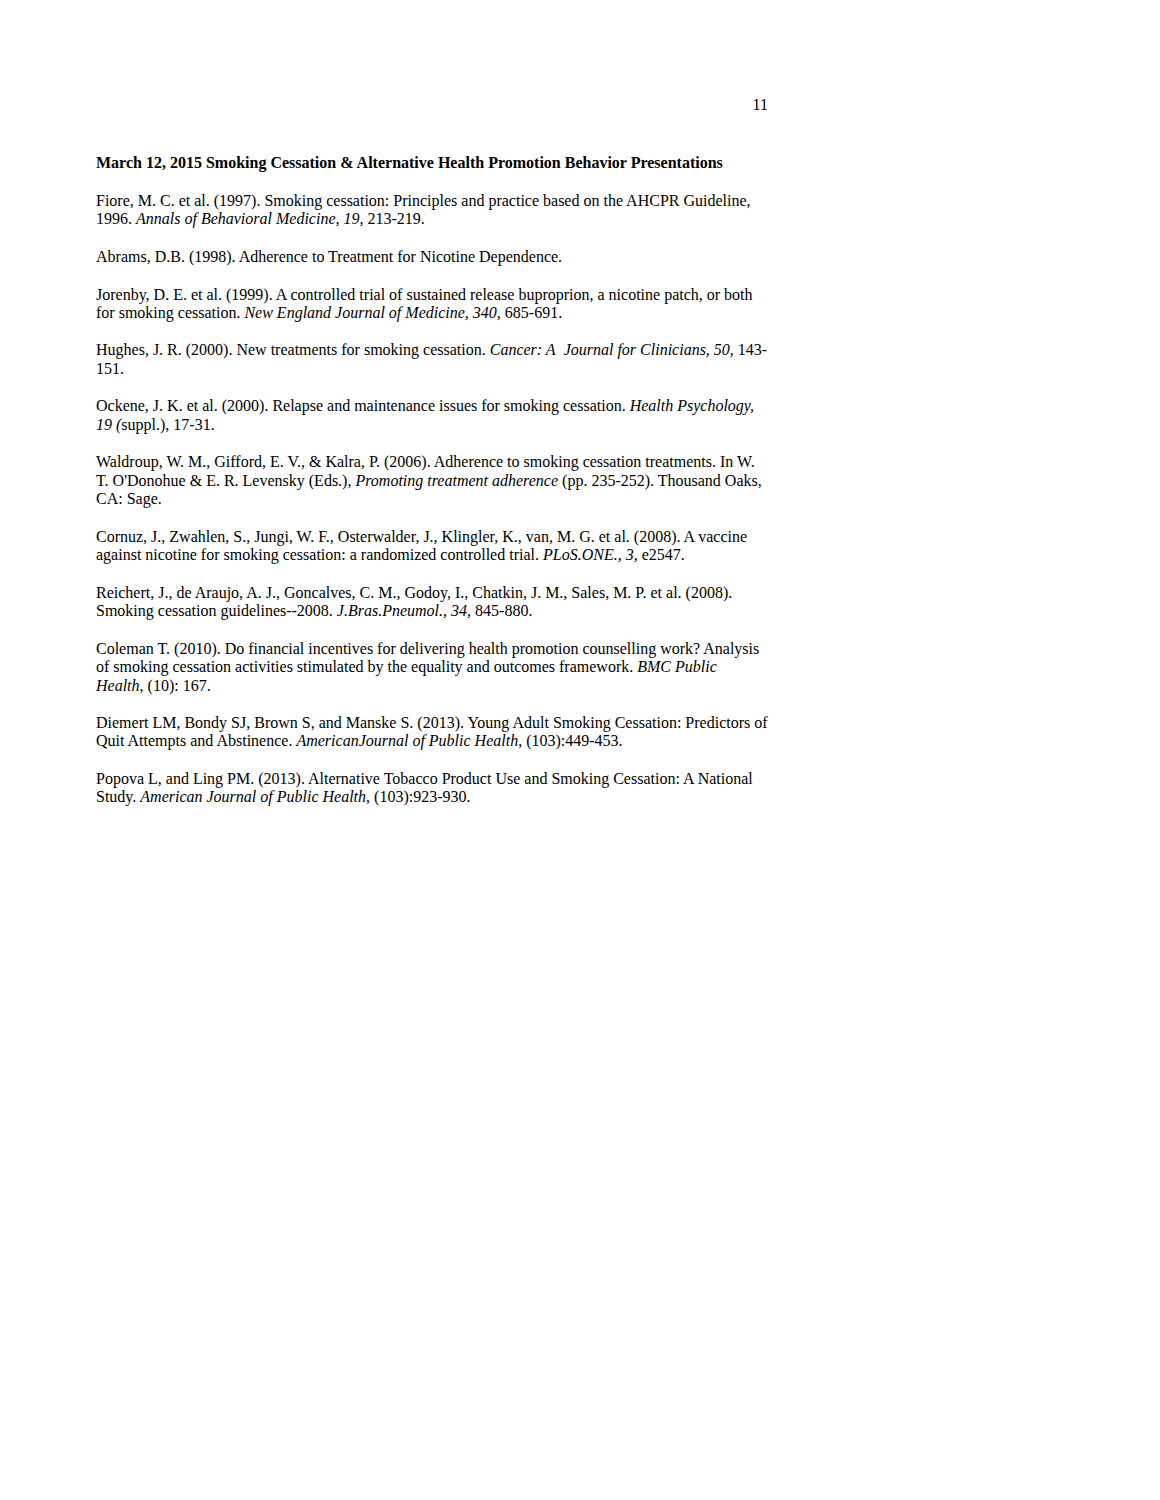11
March 12, 2015 Smoking Cessation & Alternative Health Promotion Behavior Presentations
Fiore, M. C. et al. (1997). Smoking cessation: Principles and practice based on the AHCPR Guideline, 1996. Annals of Behavioral Medicine, 19, 213-219.
Abrams, D.B. (1998). Adherence to Treatment for Nicotine Dependence.
Jorenby, D. E. et al. (1999). A controlled trial of sustained release buproprion, a nicotine patch, or both for smoking cessation. New England Journal of Medicine, 340, 685-691.
Hughes, J. R. (2000). New treatments for smoking cessation. Cancer: A Journal for Clinicians, 50, 143-151.
Ockene, J. K. et al. (2000). Relapse and maintenance issues for smoking cessation. Health Psychology, 19 (suppl.), 17-31.
Waldroup, W. M., Gifford, E. V., & Kalra, P. (2006). Adherence to smoking cessation treatments. In W. T. O'Donohue & E. R. Levensky (Eds.), Promoting treatment adherence (pp. 235-252). Thousand Oaks, CA: Sage.
Cornuz, J., Zwahlen, S., Jungi, W. F., Osterwalder, J., Klingler, K., van, M. G. et al. (2008). A vaccine against nicotine for smoking cessation: a randomized controlled trial. PLoS.ONE., 3, e2547.
Reichert, J., de Araujo, A. J., Goncalves, C. M., Godoy, I., Chatkin, J. M., Sales, M. P. et al. (2008). Smoking cessation guidelines--2008. J.Bras.Pneumol., 34, 845-880.
Coleman T. (2010). Do financial incentives for delivering health promotion counselling work? Analysis of smoking cessation activities stimulated by the equality and outcomes framework. BMC Public Health, (10): 167.
Diemert LM, Bondy SJ, Brown S, and Manske S. (2013). Young Adult Smoking Cessation: Predictors of Quit Attempts and Abstinence. AmericanJournal of Public Health, (103):449-453.
Popova L, and Ling PM. (2013). Alternative Tobacco Product Use and Smoking Cessation: A National Study. American Journal of Public Health, (103):923-930.